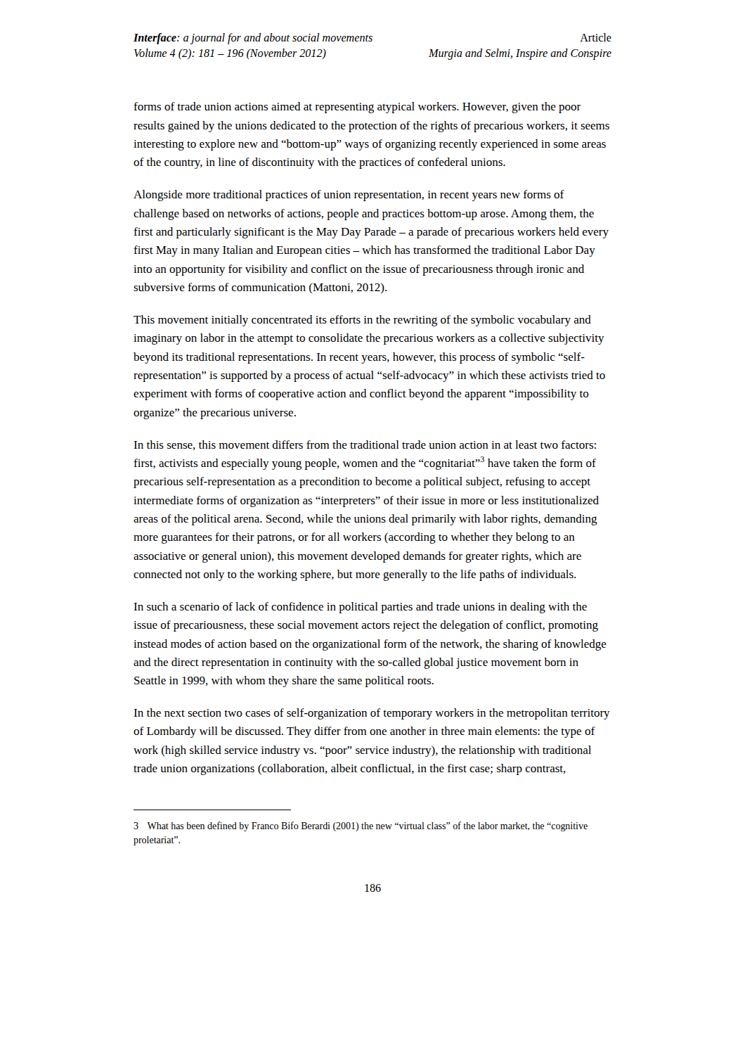Interface: a journal for and about social movements Article
Volume 4 (2): 181 – 196 (November 2012) Murgia and Selmi, Inspire and Conspire
forms of trade union actions aimed at representing atypical workers. However, given the poor results gained by the unions dedicated to the protection of the rights of precarious workers, it seems interesting to explore new and “bottom-up” ways of organizing recently experienced in some areas of the country, in line of discontinuity with the practices of confederal unions.
Alongside more traditional practices of union representation, in recent years new forms of challenge based on networks of actions, people and practices bottom-up arose. Among them, the first and particularly significant is the May Day Parade – a parade of precarious workers held every first May in many Italian and European cities – which has transformed the traditional Labor Day into an opportunity for visibility and conflict on the issue of precariousness through ironic and subversive forms of communication (Mattoni, 2012).
This movement initially concentrated its efforts in the rewriting of the symbolic vocabulary and imaginary on labor in the attempt to consolidate the precarious workers as a collective subjectivity beyond its traditional representations. In recent years, however, this process of symbolic “self-representation” is supported by a process of actual “self-advocacy” in which these activists tried to experiment with forms of cooperative action and conflict beyond the apparent “impossibility to organize” the precarious universe.
In this sense, this movement differs from the traditional trade union action in at least two factors: first, activists and especially young people, women and the “cognitariat”3 have taken the form of precarious self-representation as a precondition to become a political subject, refusing to accept intermediate forms of organization as “interpreters” of their issue in more or less institutionalized areas of the political arena. Second, while the unions deal primarily with labor rights, demanding more guarantees for their patrons, or for all workers (according to whether they belong to an associative or general union), this movement developed demands for greater rights, which are connected not only to the working sphere, but more generally to the life paths of individuals.
In such a scenario of lack of confidence in political parties and trade unions in dealing with the issue of precariousness, these social movement actors reject the delegation of conflict, promoting instead modes of action based on the organizational form of the network, the sharing of knowledge and the direct representation in continuity with the so-called global justice movement born in Seattle in 1999, with whom they share the same political roots.
In the next section two cases of self-organization of temporary workers in the metropolitan territory of Lombardy will be discussed. They differ from one another in three main elements: the type of work (high skilled service industry vs. “poor” service industry), the relationship with traditional trade union organizations (collaboration, albeit conflictual, in the first case; sharp contrast,
3 What has been defined by Franco Bifo Berardi (2001) the new “virtual class” of the labor market, the “cognitive proletariat”.
186